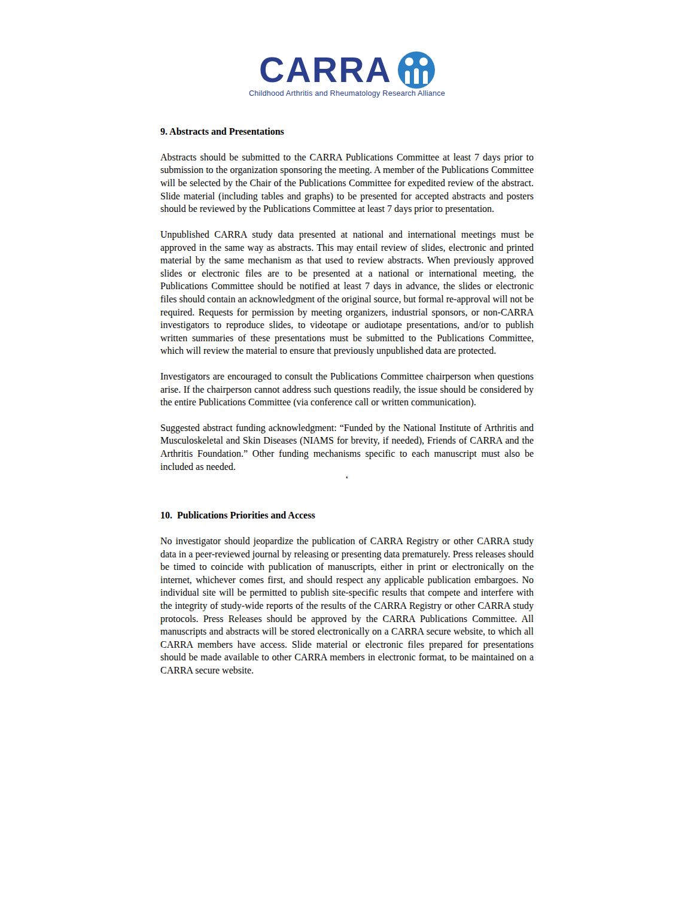CARRA
Childhood Arthritis and Rheumatology Research Alliance
9. Abstracts and Presentations
Abstracts should be submitted to the CARRA Publications Committee at least 7 days prior to submission to the organization sponsoring the meeting. A member of the Publications Committee will be selected by the Chair of the Publications Committee for expedited review of the abstract. Slide material (including tables and graphs) to be presented for accepted abstracts and posters should be reviewed by the Publications Committee at least 7 days prior to presentation.
Unpublished CARRA study data presented at national and international meetings must be approved in the same way as abstracts. This may entail review of slides, electronic and printed material by the same mechanism as that used to review abstracts. When previously approved slides or electronic files are to be presented at a national or international meeting, the Publications Committee should be notified at least 7 days in advance, the slides or electronic files should contain an acknowledgment of the original source, but formal re-approval will not be required. Requests for permission by meeting organizers, industrial sponsors, or non-CARRA investigators to reproduce slides, to videotape or audiotape presentations, and/or to publish written summaries of these presentations must be submitted to the Publications Committee, which will review the material to ensure that previously unpublished data are protected.
Investigators are encouraged to consult the Publications Committee chairperson when questions arise. If the chairperson cannot address such questions readily, the issue should be considered by the entire Publications Committee (via conference call or written communication).
Suggested abstract funding acknowledgment: “Funded by the National Institute of Arthritis and Musculoskeletal and Skin Diseases (NIAMS for brevity, if needed), Friends of CARRA and the Arthritis Foundation.” Other funding mechanisms specific to each manuscript must also be included as needed.
‘
10. Publications Priorities and Access
No investigator should jeopardize the publication of CARRA Registry or other CARRA study data in a peer-reviewed journal by releasing or presenting data prematurely. Press releases should be timed to coincide with publication of manuscripts, either in print or electronically on the internet, whichever comes first, and should respect any applicable publication embargoes. No individual site will be permitted to publish site-specific results that compete and interfere with the integrity of study-wide reports of the results of the CARRA Registry or other CARRA study protocols. Press Releases should be approved by the CARRA Publications Committee. All manuscripts and abstracts will be stored electronically on a CARRA secure website, to which all CARRA members have access. Slide material or electronic files prepared for presentations should be made available to other CARRA members in electronic format, to be maintained on a CARRA secure website.